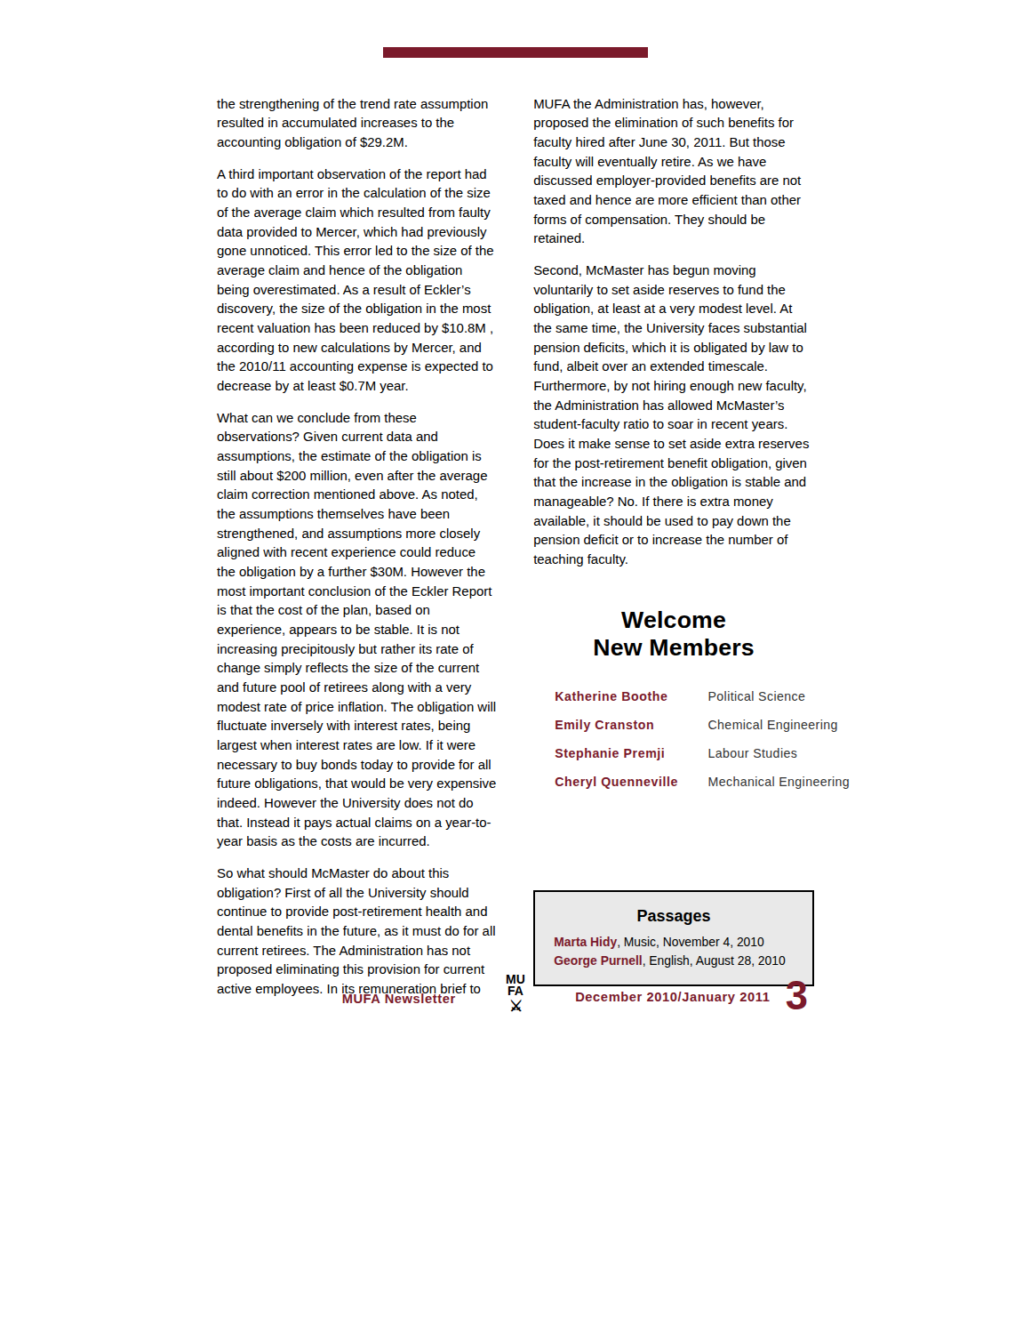the strengthening of the trend rate assumption resulted in accumulated increases to the accounting obligation of $29.2M.
A third important observation of the report had to do with an error in the calculation of the size of the average claim which resulted from faulty data provided to Mercer, which had previously gone unnoticed. This error led to the size of the average claim and hence of the obligation being overestimated. As a result of Eckler’s discovery, the size of the obligation in the most recent valuation has been reduced by $10.8M , according to new calculations by Mercer, and the 2010/11 accounting expense is expected to decrease by at least $0.7M year.
What can we conclude from these observations? Given current data and assumptions, the estimate of the obligation is still about $200 million, even after the average claim correction mentioned above. As noted, the assumptions themselves have been strengthened, and assumptions more closely aligned with recent experience could reduce the obligation by a further $30M. However the most important conclusion of the Eckler Report is that the cost of the plan, based on experience, appears to be stable. It is not increasing precipitously but rather its rate of change simply reflects the size of the current and future pool of retirees along with a very modest rate of price inflation. The obligation will fluctuate inversely with interest rates, being largest when interest rates are low. If it were necessary to buy bonds today to provide for all future obligations, that would be very expensive indeed. However the University does not do that. Instead it pays actual claims on a year-to-year basis as the costs are incurred.
So what should McMaster do about this obligation? First of all the University should continue to provide post-retirement health and dental benefits in the future, as it must do for all current retirees. The Administration has not proposed eliminating this provision for current active employees. In its remuneration brief to
MUFA the Administration has, however, proposed the elimination of such benefits for faculty hired after June 30, 2011. But those faculty will eventually retire. As we have discussed employer-provided benefits are not taxed and hence are more efficient than other forms of compensation. They should be retained.
Second, McMaster has begun moving voluntarily to set aside reserves to fund the obligation, at least at a very modest level. At the same time, the University faces substantial pension deficits, which it is obligated by law to fund, albeit over an extended timescale. Furthermore, by not hiring enough new faculty, the Administration has allowed McMaster’s student-faculty ratio to soar in recent years. Does it make sense to set aside extra reserves for the post-retirement benefit obligation, given that the increase in the obligation is stable and manageable? No. If there is extra money available, it should be used to pay down the pension deficit or to increase the number of teaching faculty.
Welcome
New Members
| Katherine Boothe | Political Science |
| Emily Cranston | Chemical Engineering |
| Stephanie Premji | Labour Studies |
| Cheryl Quenneville | Mechanical Engineering |
Passages
Marta Hidy, Music, November 4, 2010
George Purnell, English, August 28, 2010
MUFA Newsletter
MU FA ⚔
December 2010/January 2011 3